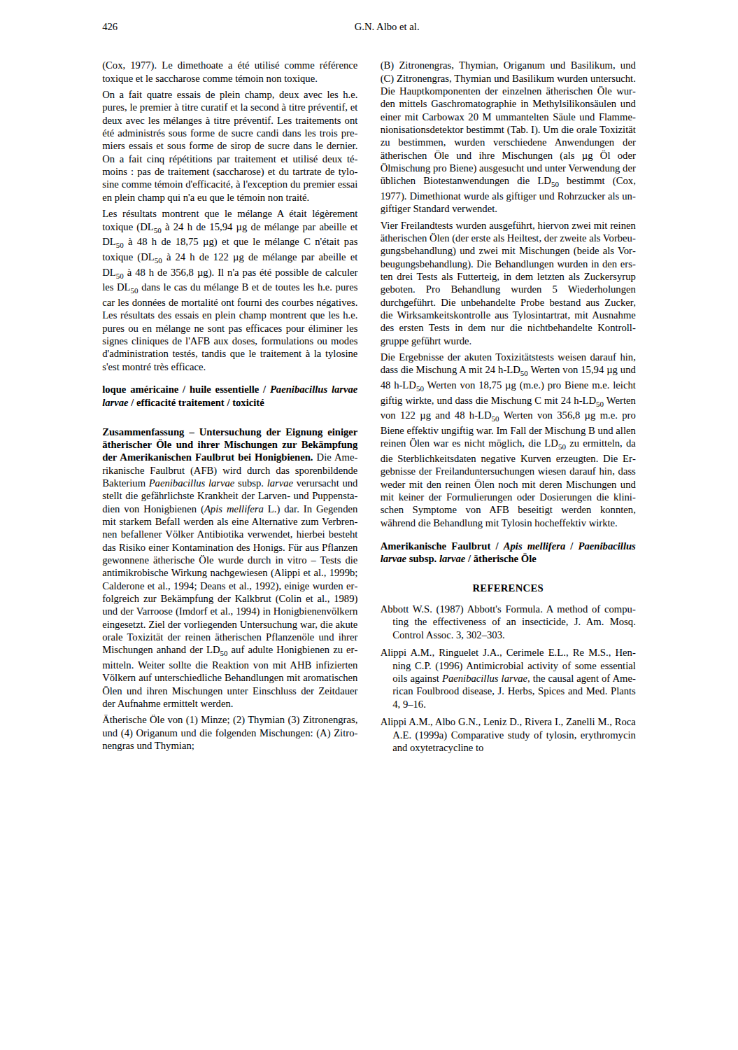426
G.N. Albo et al.
(Cox, 1977). Le dimethoate a été utilisé comme référence toxique et le saccharose comme témoin non toxique.
On a fait quatre essais de plein champ, deux avec les h.e. pures, le premier à titre curatif et la second à titre préventif, et deux avec les mélanges à titre préventif. Les traitements ont été administrés sous forme de sucre candi dans les trois premiers essais et sous forme de sirop de sucre dans le dernier. On a fait cinq répétitions par traitement et utilisé deux témoins : pas de traitement (saccharose) et du tartrate de tylosine comme témoin d'efficacité, à l'exception du premier essai en plein champ qui n'a eu que le témoin non traité.
Les résultats montrent que le mélange A était légèrement toxique (DL50 à 24 h de 15,94 µg de mélange par abeille et DL50 à 48 h de 18,75 µg) et que le mélange C n'était pas toxique (DL50 à 24 h de 122 µg de mélange par abeille et DL50 à 48 h de 356,8 µg). Il n'a pas été possible de calculer les DL50 dans le cas du mélange B et de toutes les h.e. pures car les données de mortalité ont fourni des courbes négatives. Les résultats des essais en plein champ montrent que les h.e. pures ou en mélange ne sont pas efficaces pour éliminer les signes cliniques de l'AFB aux doses, formulations ou modes d'administration testés, tandis que le traitement à la tylosine s'est montré très efficace.
loque américaine / huile essentielle / Paenibacillus larvae larvae / efficacité traitement / toxicité
Zusammenfassung – Untersuchung der Eignung einiger ätherischer Öle und ihrer Mischungen zur Bekämpfung der Amerikanischen Faulbrut bei Honigbienen. Die Amerikanische Faulbrut (AFB) wird durch das sporenbildende Bakterium Paenibacillus larvae subsp. larvae verursacht und stellt die gefährlichste Krankheit der Larven- und Puppenstadien von Honigbienen (Apis mellifera L.) dar. In Gegenden mit starkem Befall werden als eine Alternative zum Verbrennen befallener Völker Antibiotika verwendet, hierbei besteht das Risiko einer Kontamination des Honigs. Für aus Pflanzen gewonnene ätherische Öle wurde durch in vitro – Tests die antimikrobische Wirkung nachgewiesen (Alippi et al., 1999b; Calderone et al., 1994; Deans et al., 1992), einige wurden erfolgreich zur Bekämpfung der Kalkbrut (Colin et al., 1989) und der Varroose (Imdorf et al., 1994) in Honigbienenvölkern eingesetzt. Ziel der vorliegenden Untersuchung war, die akute orale Toxizität der reinen ätherischen Pflanzenöle und ihrer Mischungen anhand der LD50 auf adulte Honigbienen zu ermitteln. Weiter sollte die Reaktion von mit AHB infizierten Völkern auf unterschiedliche Behandlungen mit aromatischen Ölen und ihren Mischungen unter Einschluss der Zeitdauer der Aufnahme ermittelt werden.
Ätherische Öle von (1) Minze; (2) Thymian (3) Zitronengras, und (4) Origanum und die folgenden Mischungen: (A) Zitronengras und Thymian;
(B) Zitronengras, Thymian, Origanum und Basilikum, und (C) Zitronengras, Thymian und Basilikum wurden untersucht. Die Hauptkomponenten der einzelnen ätherischen Öle wurden mittels Gaschromatographie in Methylsilikonsäulen und einer mit Carbowax 20 M ummantelten Säule und Flammenionisationsdetektor bestimmt (Tab. I). Um die orale Toxizität zu bestimmen, wurden verschiedene Anwendungen der ätherischen Öle und ihre Mischungen (als µg Öl oder Ölmischung pro Biene) ausgesucht und unter Verwendung der üblichen Biotestanwendungen die LD50 bestimmt (Cox, 1977). Dimethionat wurde als giftiger und Rohrzucker als ungiftiger Standard verwendet.
Vier Freilandtests wurden ausgeführt, hiervon zwei mit reinen ätherischen Ölen (der erste als Heiltest, der zweite als Vorbeugungsbehandlung) und zwei mit Mischungen (beide als Vorbeugungsbehandlung). Die Behandlungen wurden in den ersten drei Tests als Futterteig, in dem letzten als Zuckersyrup geboten. Pro Behandlung wurden 5 Wiederholungen durchgeführt. Die unbehandelte Probe bestand aus Zucker, die Wirksamkeitskontrolle aus Tylosintartrat, mit Ausnahme des ersten Tests in dem nur die nichtbehandelte Kontrollgruppe geführt wurde.
Die Ergebnisse der akuten Toxizitätstests weisen darauf hin, dass die Mischung A mit 24 h-LD50 Werten von 15,94 µg und 48 h-LD50 Werten von 18,75 µg (m.e.) pro Biene m.e. leicht giftig wirkte, und dass die Mischung C mit 24 h-LD50 Werten von 122 µg and 48 h-LD50 Werten von 356,8 µg m.e. pro Biene effektiv ungiftig war. Im Fall der Mischung B und allen reinen Ölen war es nicht möglich, die LD50 zu ermitteln, da die Sterblichkeitsdaten negative Kurven erzeugten. Die Ergebnisse der Freilanduntersuchungen wiesen darauf hin, dass weder mit den reinen Ölen noch mit deren Mischungen und mit keiner der Formulierungen oder Dosierungen die klinischen Symptome von AFB beseitigt werden konnten, während die Behandlung mit Tylosin hocheffektiv wirkte.
Amerikanische Faulbrut / Apis mellifera / Paenibacillus larvae subsp. larvae / ätherische Öle
REFERENCES
Abbott W.S. (1987) Abbott's Formula. A method of computing the effectiveness of an insecticide, J. Am. Mosq. Control Assoc. 3, 302–303.
Alippi A.M., Ringuelet J.A., Cerimele E.L., Re M.S., Henning C.P. (1996) Antimicrobial activity of some essential oils against Paenibacillus larvae, the causal agent of American Foulbrood disease, J. Herbs, Spices and Med. Plants 4, 9–16.
Alippi A.M., Albo G.N., Leniz D., Rivera I., Zanelli M., Roca A.E. (1999a) Comparative study of tylosin, erythromycin and oxytetracycline to